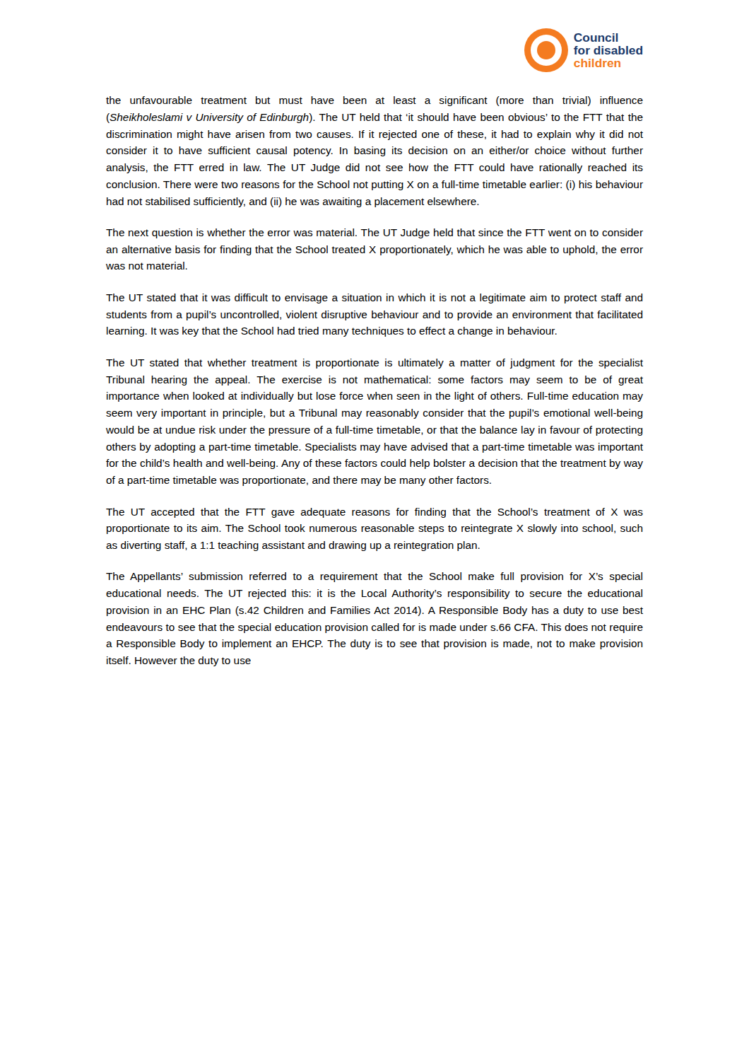Council for disabled children
the unfavourable treatment but must have been at least a significant (more than trivial) influence (Sheikholeslami v University of Edinburgh). The UT held that ‘it should have been obvious’ to the FTT that the discrimination might have arisen from two causes. If it rejected one of these, it had to explain why it did not consider it to have sufficient causal potency. In basing its decision on an either/or choice without further analysis, the FTT erred in law. The UT Judge did not see how the FTT could have rationally reached its conclusion. There were two reasons for the School not putting X on a full-time timetable earlier: (i) his behaviour had not stabilised sufficiently, and (ii) he was awaiting a placement elsewhere.
The next question is whether the error was material. The UT Judge held that since the FTT went on to consider an alternative basis for finding that the School treated X proportionately, which he was able to uphold, the error was not material.
The UT stated that it was difficult to envisage a situation in which it is not a legitimate aim to protect staff and students from a pupil’s uncontrolled, violent disruptive behaviour and to provide an environment that facilitated learning. It was key that the School had tried many techniques to effect a change in behaviour.
The UT stated that whether treatment is proportionate is ultimately a matter of judgment for the specialist Tribunal hearing the appeal. The exercise is not mathematical: some factors may seem to be of great importance when looked at individually but lose force when seen in the light of others. Full-time education may seem very important in principle, but a Tribunal may reasonably consider that the pupil’s emotional well-being would be at undue risk under the pressure of a full-time timetable, or that the balance lay in favour of protecting others by adopting a part-time timetable. Specialists may have advised that a part-time timetable was important for the child’s health and well-being. Any of these factors could help bolster a decision that the treatment by way of a part-time timetable was proportionate, and there may be many other factors.
The UT accepted that the FTT gave adequate reasons for finding that the School’s treatment of X was proportionate to its aim. The School took numerous reasonable steps to reintegrate X slowly into school, such as diverting staff, a 1:1 teaching assistant and drawing up a reintegration plan.
The Appellants’ submission referred to a requirement that the School make full provision for X’s special educational needs. The UT rejected this: it is the Local Authority’s responsibility to secure the educational provision in an EHC Plan (s.42 Children and Families Act 2014). A Responsible Body has a duty to use best endeavours to see that the special education provision called for is made under s.66 CFA. This does not require a Responsible Body to implement an EHCP. The duty is to see that provision is made, not to make provision itself. However the duty to use